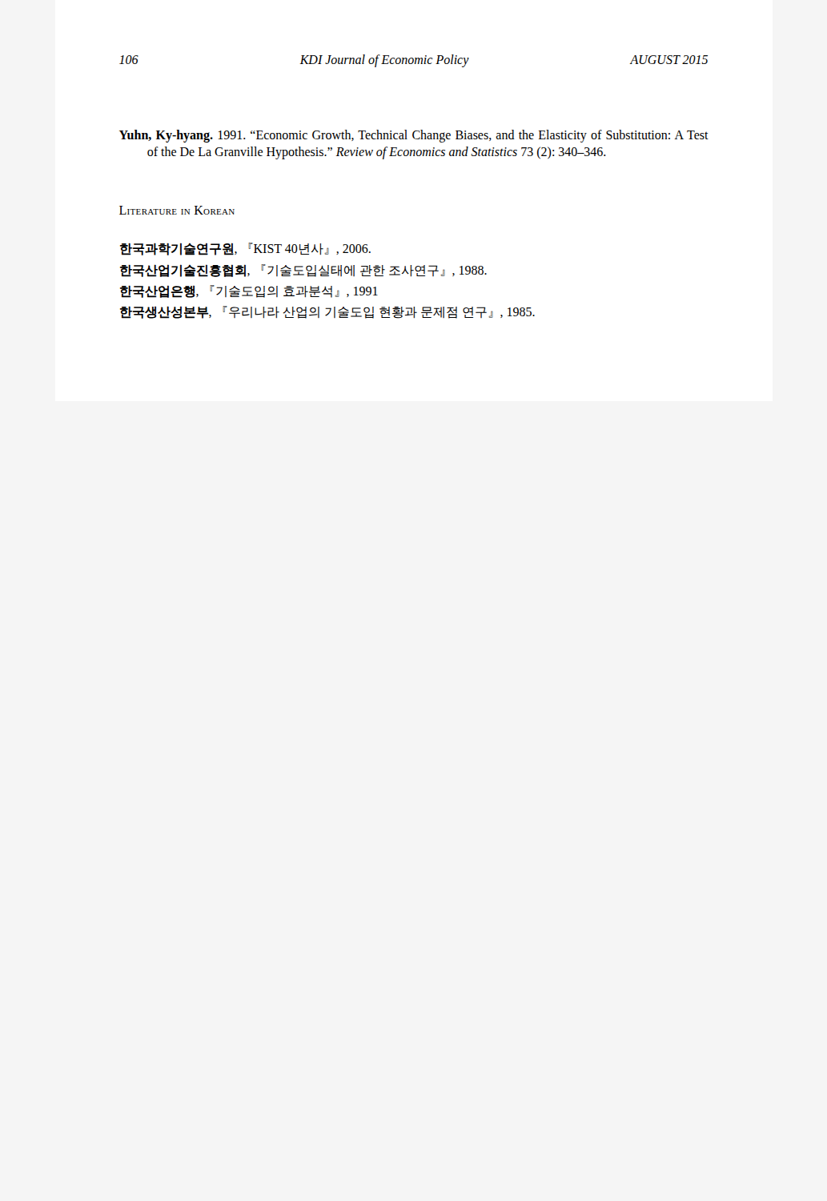106 KDI Journal of Economic Policy AUGUST 2015
Yuhn, Ky-hyang. 1991. “Economic Growth, Technical Change Biases, and the Elasticity of Substitution: A Test of the De La Granville Hypothesis.” Review of Economics and Statistics 73 (2): 340–346.
Literature in Korean
한국과학기술연구원, 『KIST 40년사』, 2006.
한국산업기술진흥협회, 『기술도입실태에 관한 조사연구』, 1988.
한국산업은행, 『기술도입의 효과분석』, 1991
한국생산성본부, 『우리나라 산업의 기술도입 현황과 문제점 연구』, 1985.